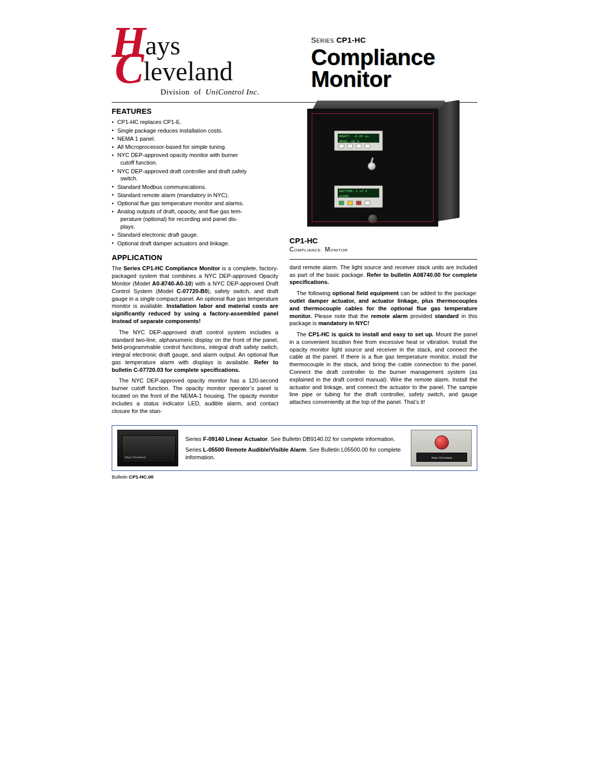Hays
Cleveland
Division of UniControl Inc.
Series CP1-HC
Compliance
Monitor
FEATURES
CP1-HC replaces CP1-E.
Single package reduces installation costs.
NEMA 1 panel.
All Microprocessor-based for simple tuning.
NYC DEP-approved opacity monitor with burnercutoff function.
NYC DEP-approved draft controller and draft safetyswitch.
Standard Modbus communications.
Standard remote alarm (mandatory in NYC).
Optional flue gas temperature monitor and alarms.
Analog outputs of draft, opacity, and flue gas tem-perature (optional) for recording and panel dis-plays.
Standard electronic draft gauge.
Optional draft damper actuators and linkage.
APPLICATION
The Series CP1-HC Compliance Monitor is a complete, factory-packaged system that combines a NYC DEP-approved Opacity Monitor (Model A0-8740-A0-10) with a NYC DEP-approved Draft Control System (Model C-07720-B0), safety switch, and draft gauge in a single compact panel. An optional flue gas temperature monitor is available. Installation labor and material costs are significantly reduced by using a factory-assembled panel instead of separate components!
The NYC DEP-approved draft control system includes a standard two-line, alphanumeric display on the front of the panel, field-programmable control functions, integral draft safety switch, integral electronic draft gauge, and alarm output. An optional flue gas temperature alarm with displays is available. Refer to bulletin C-07720.03 for complete specifications.
The NYC DEP-approved opacity monitor has a 120-second burner cutoff function. The opacity monitor operator’s panel is located on the front of the NEMA-1 housing. The opacity monitor includes a status indicator LED, audible alarm, and contact closure for the stan-
DRAFT: -0.45 in OPAC: 12 %
SECTION: 1 of 4 ALARM
CP1-HC
Compliance Monitor
dard remote alarm. The light source and receiver stack units are included as part of the basic package. Refer to bulletin A08740.00 for complete specifications.
The following optional field equipment can be added to the package: outlet damper actuator, and actuator linkage, plus thermocouples and thermocouple cables for the optional flue gas temperature monitor. Please note that the remote alarm provided standard in this package is mandatory in NYC!
The CP1-HC is quick to install and easy to set up. Mount the panel in a convenient location free from excessive heat or vibration. Install the opacity monitor light source and receiver in the stack, and connect the cable at the panel. If there is a flue gas temperature monitor, install the thermocouple in the stack, and bring the cable connection to the panel. Connect the draft controller to the burner management system (as explained in the draft control manual). Wire the remote alarm. Install the actuator and linkage, and connect the actuator to the panel. The sample line pipe or tubing for the draft controller, safety switch, and gauge attaches conveniently at the top of the panel. That’s it!
Series F-09140 Linear Actuator. See Bulletin DB9140.02 for complete information.
Series L-05500 Remote Audible/Visible Alarm. See Bulletin L05500.00 for complete information.
Hays Cleveland
Bulletin CP1-HC.00